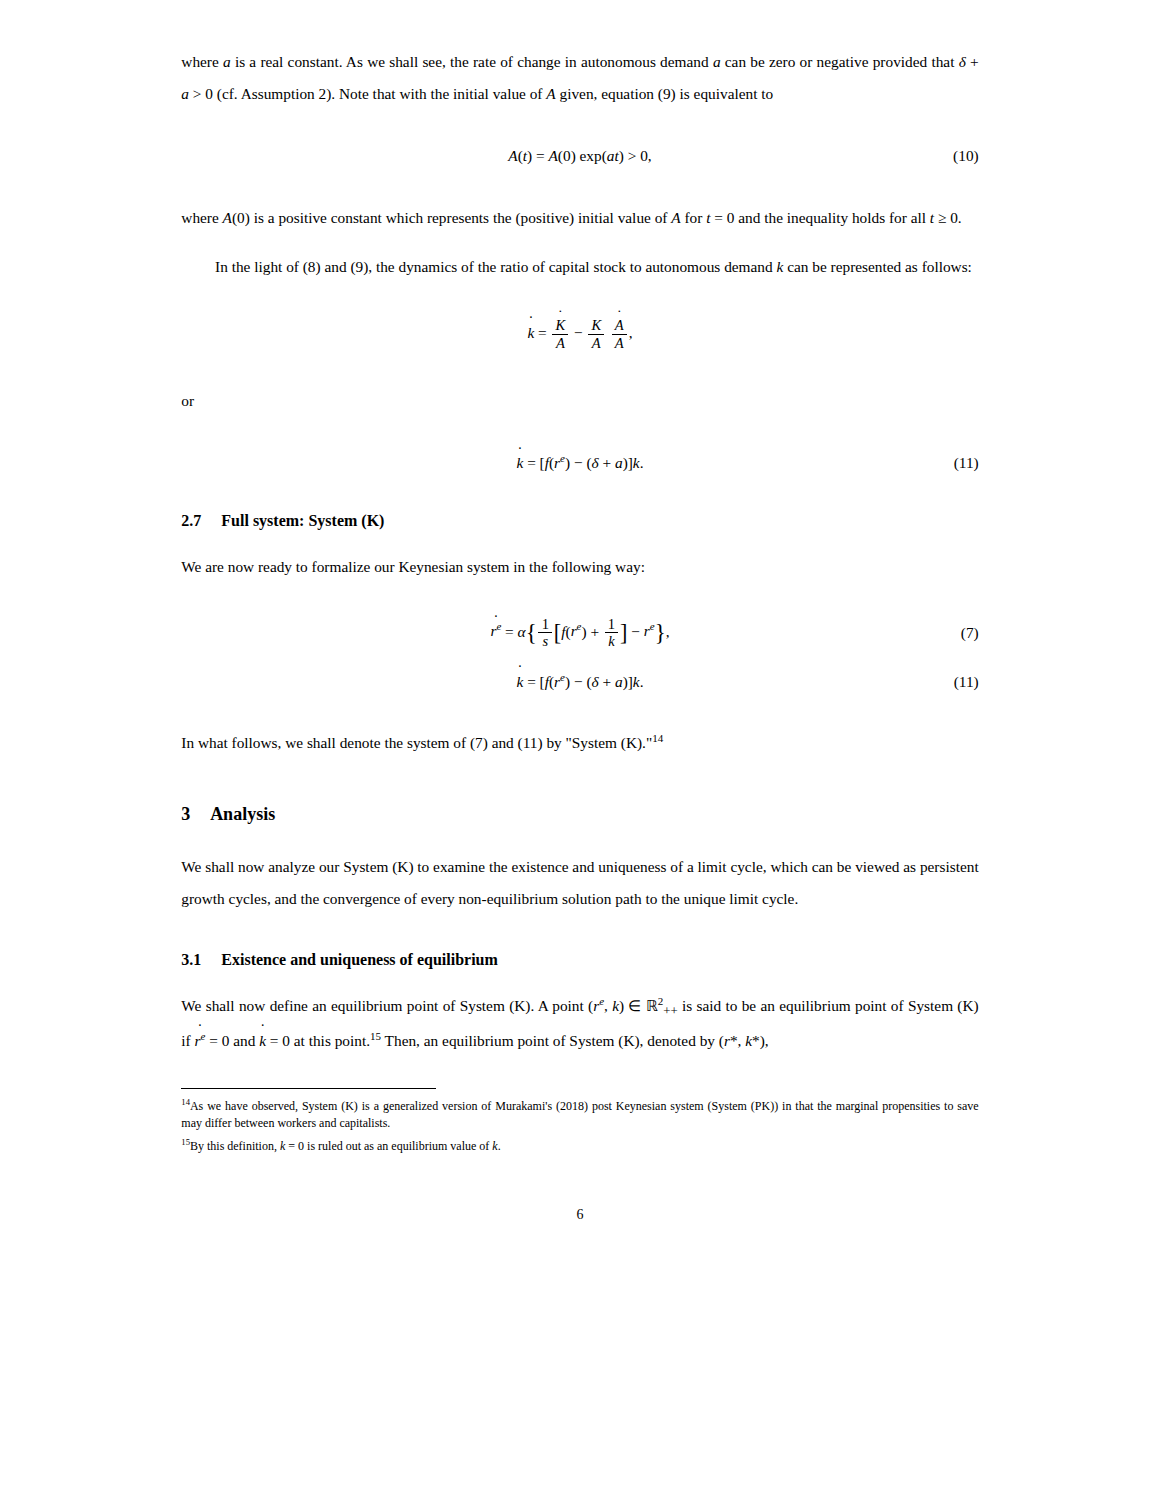where a is a real constant. As we shall see, the rate of change in autonomous demand a can be zero or negative provided that δ + a > 0 (cf. Assumption 2). Note that with the initial value of A given, equation (9) is equivalent to
A(t) = A(0) exp(at) > 0,
(10)
where A(0) is a positive constant which represents the (positive) initial value of A for t = 0 and the inequality holds for all t ≥ 0.
In the light of (8) and (9), the dynamics of the ratio of capital stock to autonomous demand k can be represented as follows:
k = KA − KA AA,
or
k = [f(re) − (δ + a)]k.
(11)
2.7 Full system: System (K)
We are now ready to formalize our Keynesian system in the following way:
re = α{1 s[f(re) + 1 k] − re},
(7)
k = [f(re) − (δ + a)]k.
(11)
In what follows, we shall denote the system of (7) and (11) by "System (K)."14
3 Analysis
We shall now analyze our System (K) to examine the existence and uniqueness of a limit cycle, which can be viewed as persistent growth cycles, and the convergence of every non-equilibrium solution path to the unique limit cycle.
3.1 Existence and uniqueness of equilibrium
We shall now define an equilibrium point of System (K). A point (re, k) ∈ ℝ2++ is said to be an equilibrium point of System (K) if re = 0 and k = 0 at this point.15 Then, an equilibrium point of System (K), denoted by (r*, k*),
14As we have observed, System (K) is a generalized version of Murakami's (2018) post Keynesian system (System (PK)) in that the marginal propensities to save may differ between workers and capitalists.
15By this definition, k = 0 is ruled out as an equilibrium value of k.
6